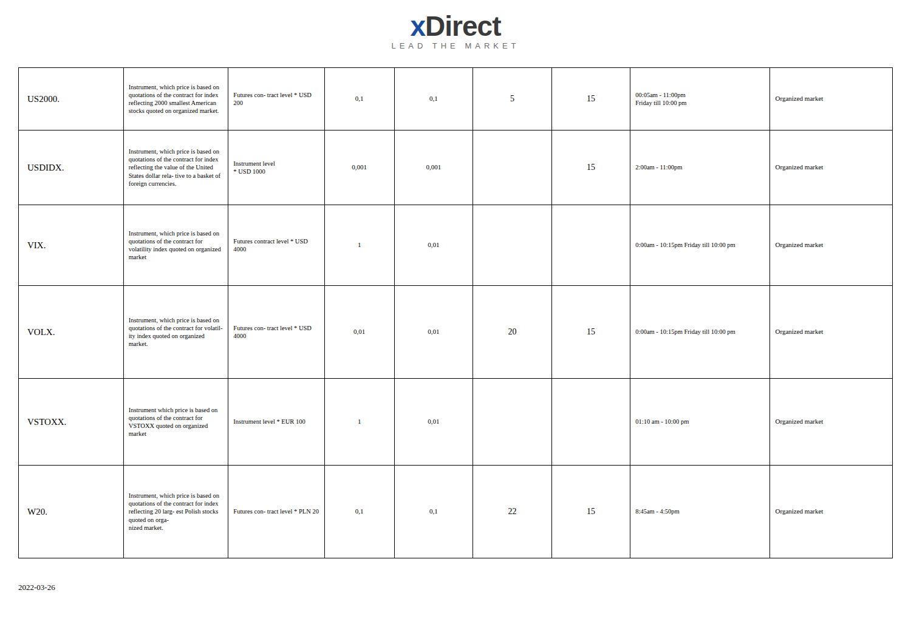x Direct
LEAD THE MARKET
| US2000. | Instrument, which price is based on quotations of the contract for index reflecting 2000 smallest American stocks quoted on organized market. | Futures con- tract level * USD 200 | 0,1 | 0,1 | 5 | 15 | 00:05am - 11:00pm Friday till 10:00 pm | Organized market |
| USDIDX. | Instrument, which price is based on quotations of the contract for index reflecting the value of the United States dollar rela- tive to a basket of foreign currencies. | Instrument level * USD 1000 | 0,001 | 0,001 | | 15 | 2:00am - 11:00pm | Organized market |
| VIX. | Instrument, which price is based on quotations of the contract for volatility index quoted on organized market | Futures contract level * USD 4000 | 1 | 0,01 | | | 0:00am - 10:15pm Friday till 10:00 pm | Organized market |
| VOLX. | Instrument, which price is based on quotations of the contract for volatil- ity index quoted on organized market. | Futures con- tract level * USD 4000 | 0,01 | 0,01 | 20 | 15 | 0:00am - 10:15pm Friday till 10:00 pm | Organized market |
| VSTOXX. | Instrument which price is based on quotations of the contract for VSTOXX quoted on organized market | Instrument level * EUR 100 | 1 | 0,01 | | | 01:10 am - 10:00 pm | Organized market |
| W20. | Instrument, which price is based on quotations of the contract for index reflecting 20 larg- est Polish stocks quoted on orga- nized market. | Futures con- tract level * PLN 20 | 0,1 | 0,1 | 22 | 15 | 8:45am - 4:50pm | Organized market |
2022-03-26